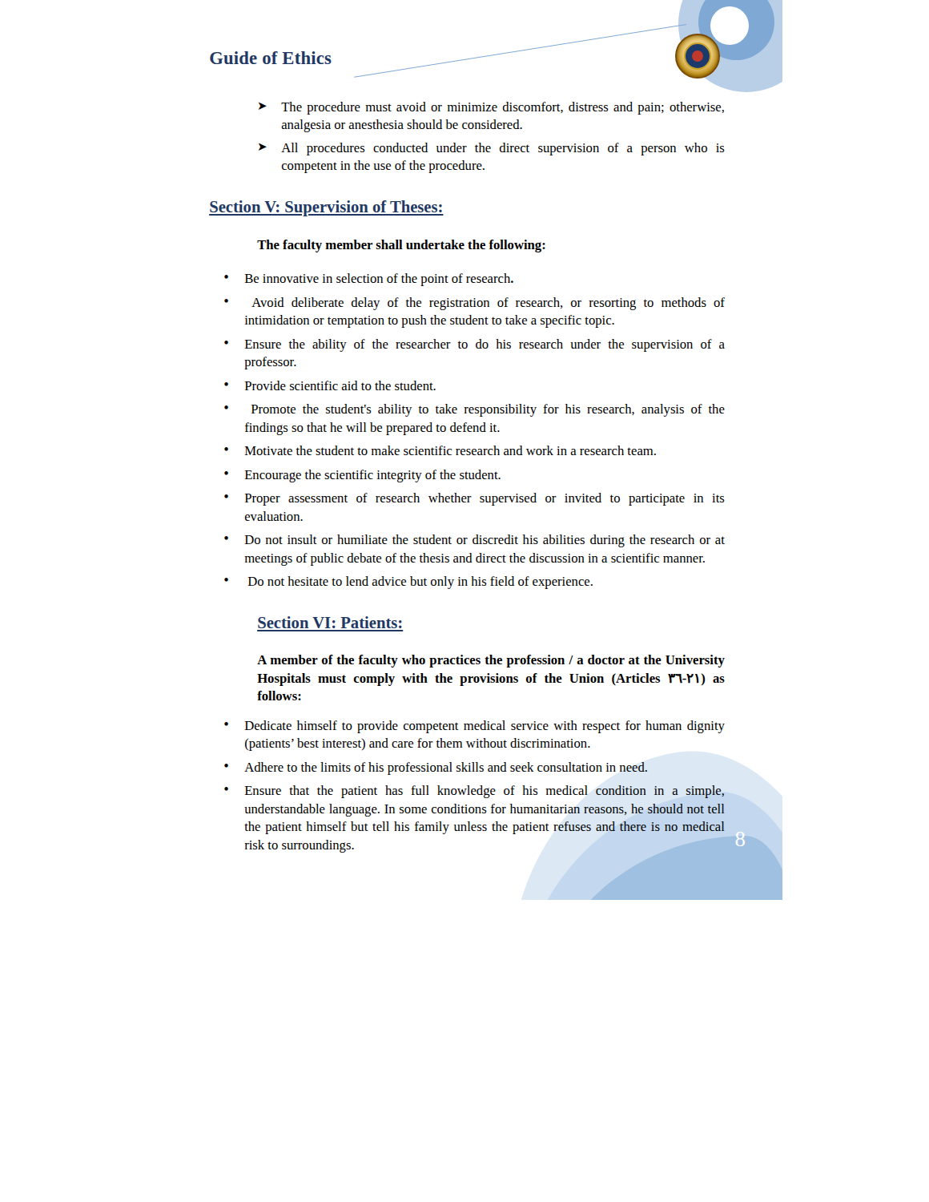8
Guide of Ethics
The procedure must avoid or minimize discomfort, distress and pain; otherwise, analgesia or anesthesia should be considered.
All procedures conducted under the direct supervision of a person who is competent in the use of the procedure.
Section V: Supervision of Theses:
The faculty member shall undertake the following:
Be innovative in selection of the point of research.
Avoid deliberate delay of the registration of research, or resorting to methods of intimidation or temptation to push the student to take a specific topic.
Ensure the ability of the researcher to do his research under the supervision of a professor.
Provide scientific aid to the student.
Promote the student's ability to take responsibility for his research, analysis of the findings so that he will be prepared to defend it.
Motivate the student to make scientific research and work in a research team.
Encourage the scientific integrity of the student.
Proper assessment of research whether supervised or invited to participate in its evaluation.
Do not insult or humiliate the student or discredit his abilities during the research or at meetings of public debate of the thesis and direct the discussion in a scientific manner.
Do not hesitate to lend advice but only in his field of experience.
Section VI: Patients:
A member of the faculty who practices the profession / a doctor at the University Hospitals must comply with the provisions of the Union (Articles ٢١-٣٦) as follows:
Dedicate himself to provide competent medical service with respect for human dignity (patients’ best interest) and care for them without discrimination.
Adhere to the limits of his professional skills and seek consultation in need.
Ensure that the patient has full knowledge of his medical condition in a simple, understandable language. In some conditions for humanitarian reasons, he should not tell the patient himself but tell his family unless the patient refuses and there is no medical risk to surroundings.